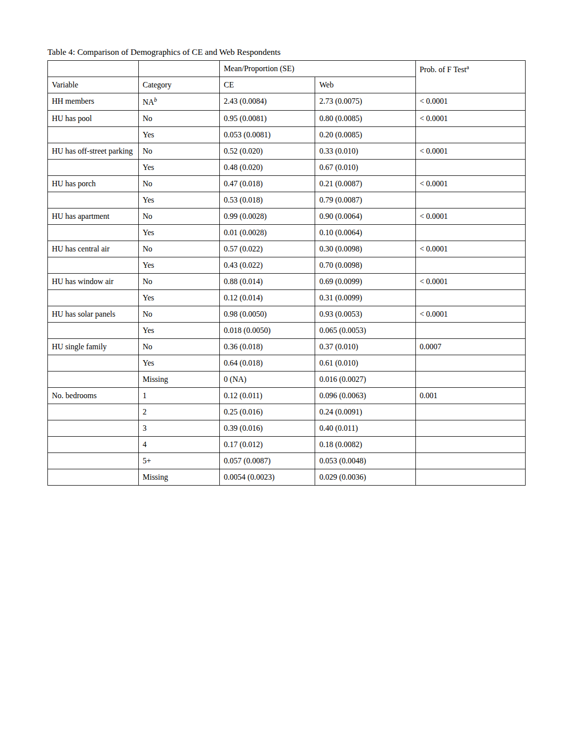Table 4: Comparison of Demographics of CE and Web Respondents
| | | Mean/Proportion (SE) | Prob. of F Test a |
| --- | --- | --- | --- |
| Variable | Category | CE | Web |
| HH members | NA b | 2.43 (0.0084) | 2.73 (0.0075) | < 0.0001 |
| HU has pool | No | 0.95 (0.0081) | 0.80 (0.0085) | < 0.0001 |
| | Yes | 0.053 (0.0081) | 0.20 (0.0085) | |
| HU has off-street parking | No | 0.52 (0.020) | 0.33 (0.010) | < 0.0001 |
| | Yes | 0.48 (0.020) | 0.67 (0.010) | |
| HU has porch | No | 0.47 (0.018) | 0.21 (0.0087) | < 0.0001 |
| | Yes | 0.53 (0.018) | 0.79 (0.0087) | |
| HU has apartment | No | 0.99 (0.0028) | 0.90 (0.0064) | < 0.0001 |
| | Yes | 0.01 (0.0028) | 0.10 (0.0064) | |
| HU has central air | No | 0.57 (0.022) | 0.30 (0.0098) | < 0.0001 |
| | Yes | 0.43 (0.022) | 0.70 (0.0098) | |
| HU has window air | No | 0.88 (0.014) | 0.69 (0.0099) | < 0.0001 |
| | Yes | 0.12 (0.014) | 0.31 (0.0099) | |
| HU has solar panels | No | 0.98 (0.0050) | 0.93 (0.0053) | < 0.0001 |
| | Yes | 0.018 (0.0050) | 0.065 (0.0053) | |
| HU single family | No | 0.36 (0.018) | 0.37 (0.010) | 0.0007 |
| | Yes | 0.64 (0.018) | 0.61 (0.010) | |
| | Missing | 0 (NA) | 0.016 (0.0027) | |
| No. bedrooms | 1 | 0.12 (0.011) | 0.096 (0.0063) | 0.001 |
| | 2 | 0.25 (0.016) | 0.24 (0.0091) | |
| | 3 | 0.39 (0.016) | 0.40 (0.011) | |
| | 4 | 0.17 (0.012) | 0.18 (0.0082) | |
| | 5+ | 0.057 (0.0087) | 0.053 (0.0048) | |
| | Missing | 0.0054 (0.0023) | 0.029 (0.0036) | |